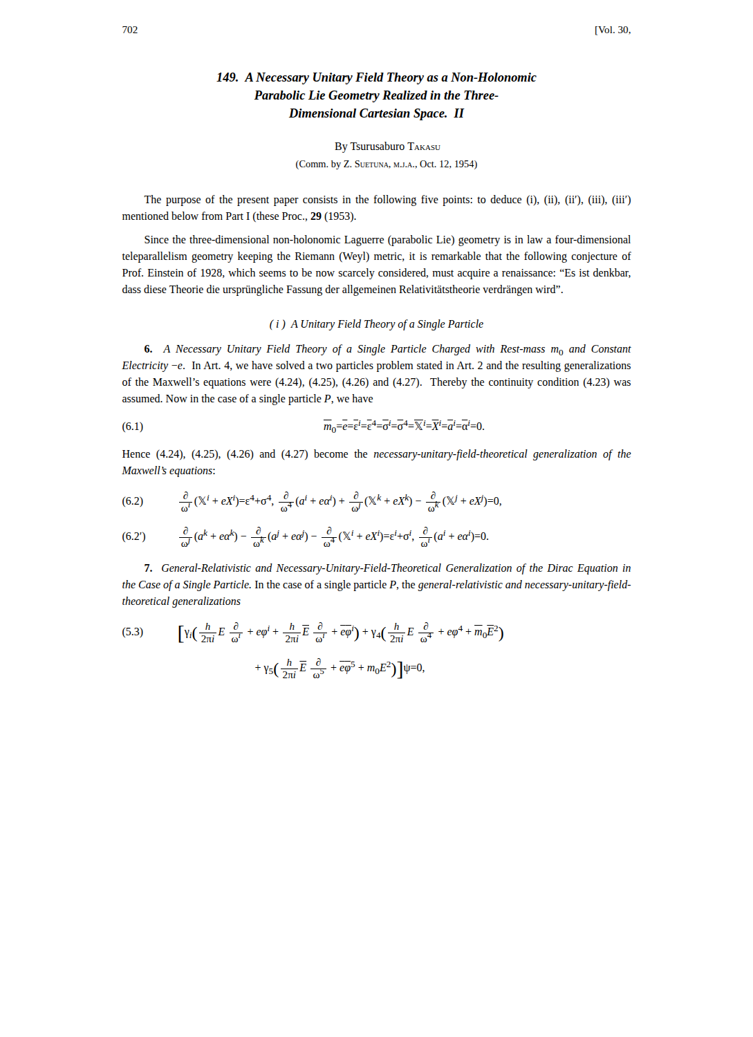702 [Vol. 30,
149. A Necessary Unitary Field Theory as a Non‑Holonomic
Parabolic Lie Geometry Realized in the Three‑
Dimensional Cartesian Space. II
By Tsurusaburo Takasu
(Comm. by Z. Suetuna, m.j.a., Oct. 12, 1954)
The purpose of the present paper consists in the following five points: to deduce (i), (ii), (ii′), (iii), (iii′) mentioned below from Part I (these Proc., 29 (1953).
Since the three-dimensional non-holonomic Laguerre (parabolic Lie) geometry is in law a four-dimensional teleparallelism geometry keeping the Riemann (Weyl) metric, it is remarkable that the following conjecture of Prof. Einstein of 1928, which seems to be now scarcely considered, must acquire a renaissance: “Es ist denkbar, dass diese Theorie die ursprüngliche Fassung der allgemeinen Relativitätstheorie verdrängen wird”.
( i ) A Unitary Field Theory of a Single Particle
6. A Necessary Unitary Field Theory of a Single Particle Charged with Rest-mass m0 and Constant Electricity −e. In Art. 4, we have solved a two particles problem stated in Art. 2 and the resulting generalizations of the Maxwell’s equations were (4.24), (4.25), (4.26) and (4.27). Thereby the continuity condition (4.23) was assumed. Now in the case of a single particle P, we have
(6.1) m0=e=εi=ε4=σi=σ4=𝕏i=Xi=ai=αi=0.
Hence (4.24), (4.25), (4.26) and (4.27) become the necessary-unitary-field-theoretical generalization of the Maxwell’s equations:
(6.2) ∂ωi(𝕏i + eXi)=ε4+σ4, ∂ω4(ai + eαi) + ∂ωj(𝕏k + eXk) − ∂ωk(𝕏j + eXj)=0,
(6.2′) ∂ωj(ak + eαk) − ∂ωk(aj + eαj) − ∂ω4(𝕏i + eXi)=εi+σi, ∂ωi(ai + eαi)=0.
7. General-Relativistic and Necessary-Unitary-Field-Theoretical Generalization of the Dirac Equation in the Case of a Single Particle. In the case of a single particle P, the general-relativistic and necessary-unitary-field-theoretical generalizations
(5.3) [γi(h 2πi E ∂ωi + eφi + h 2πi E ∂ωi + eφi) + γ4(h 2πi E ∂ω4 + eφ4 + m0E2)
+ γ5(h 2πi E ∂ω5 + eφ5 + m0E2)] ψ=0,